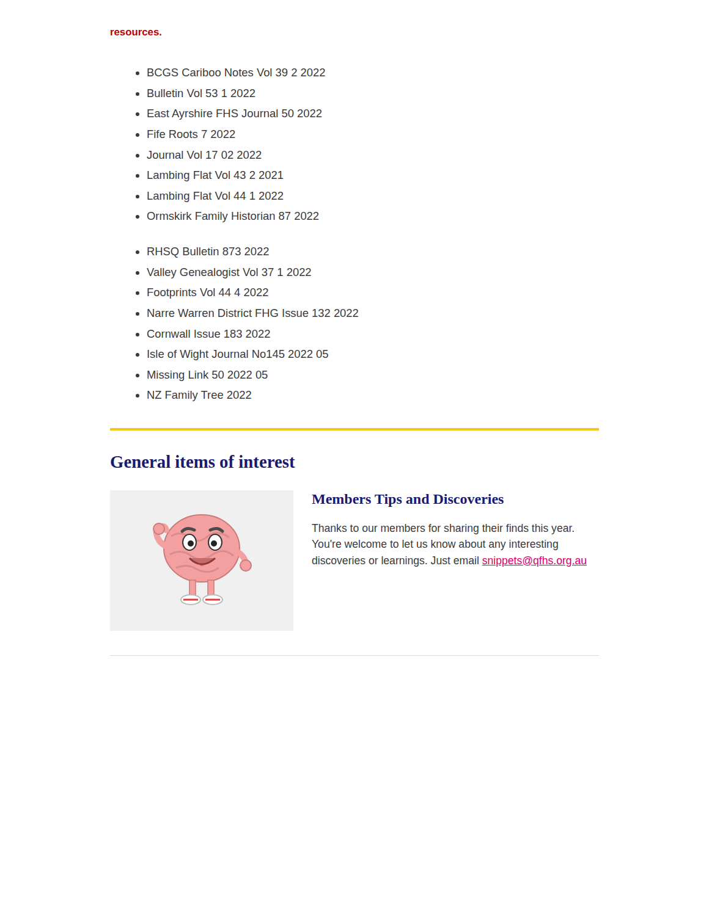resources.
BCGS Cariboo Notes Vol 39 2 2022
Bulletin Vol 53 1 2022
East Ayrshire FHS Journal 50 2022
Fife Roots 7 2022
Journal Vol 17 02 2022
Lambing Flat Vol 43 2 2021
Lambing Flat Vol 44 1 2022
Ormskirk Family Historian 87 2022
RHSQ Bulletin 873 2022
Valley Genealogist Vol 37 1 2022
Footprints Vol 44 4 2022
Narre Warren District FHG Issue 132 2022
Cornwall Issue 183 2022
Isle of Wight Journal No145 2022 05
Missing Link 50 2022 05
NZ Family Tree 2022
General items of interest
Members Tips and Discoveries
Thanks to our members for sharing their finds this year. You're welcome to let us know about any interesting discoveries or learnings. Just email snippets@qfhs.org.au